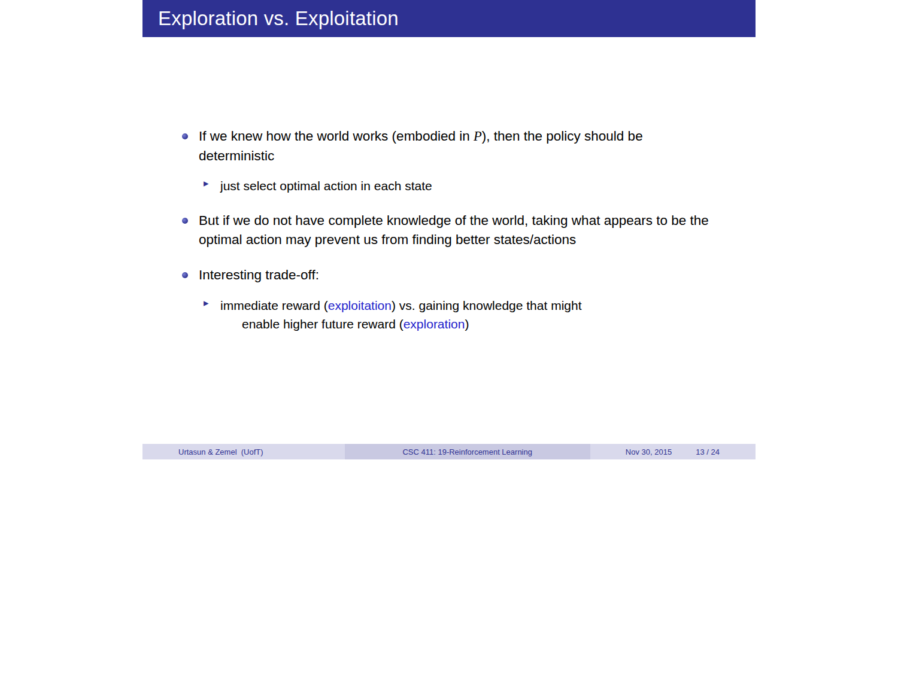Exploration vs. Exploitation
If we knew how the world works (embodied in P), then the policy should be deterministic
just select optimal action in each state
But if we do not have complete knowledge of the world, taking what appears to be the optimal action may prevent us from finding better states/actions
Interesting trade-off:
immediate reward (exploitation) vs. gaining knowledge that might
enable higher future reward (exploration)
Urtasun & Zemel (UofT)
CSC 411: 19-Reinforcement Learning
Nov 30, 201513 / 24